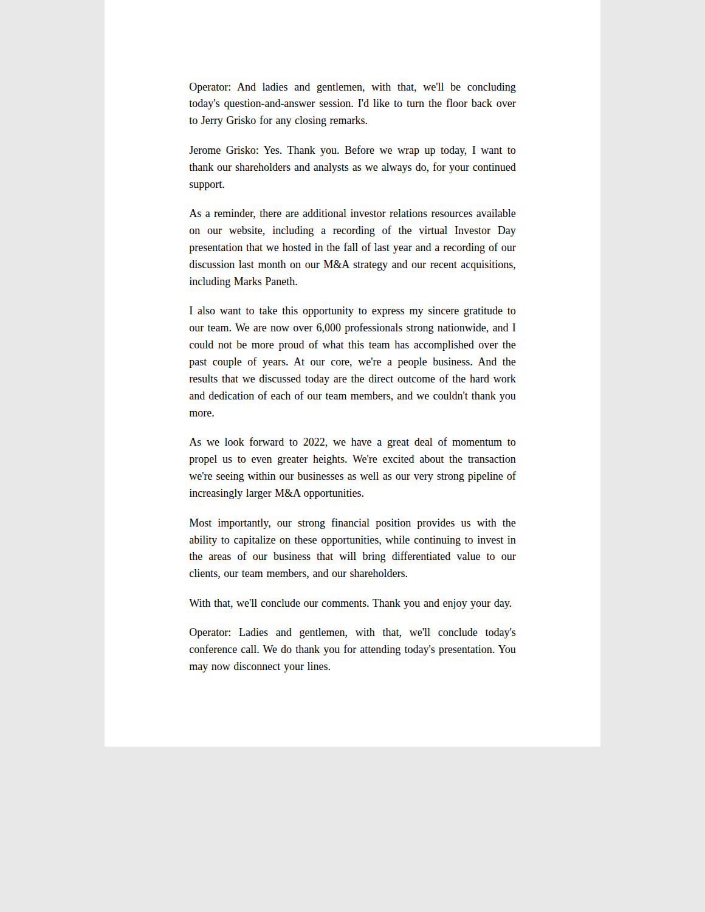Operator: And ladies and gentlemen, with that, we'll be concluding today's question-and-answer session. I'd like to turn the floor back over to Jerry Grisko for any closing remarks.
Jerome Grisko: Yes. Thank you. Before we wrap up today, I want to thank our shareholders and analysts as we always do, for your continued support.
As a reminder, there are additional investor relations resources available on our website, including a recording of the virtual Investor Day presentation that we hosted in the fall of last year and a recording of our discussion last month on our M&A strategy and our recent acquisitions, including Marks Paneth.
I also want to take this opportunity to express my sincere gratitude to our team. We are now over 6,000 professionals strong nationwide, and I could not be more proud of what this team has accomplished over the past couple of years. At our core, we're a people business. And the results that we discussed today are the direct outcome of the hard work and dedication of each of our team members, and we couldn't thank you more.
As we look forward to 2022, we have a great deal of momentum to propel us to even greater heights. We're excited about the transaction we're seeing within our businesses as well as our very strong pipeline of increasingly larger M&A opportunities.
Most importantly, our strong financial position provides us with the ability to capitalize on these opportunities, while continuing to invest in the areas of our business that will bring differentiated value to our clients, our team members, and our shareholders.
With that, we'll conclude our comments. Thank you and enjoy your day.
Operator: Ladies and gentlemen, with that, we'll conclude today's conference call. We do thank you for attending today's presentation. You may now disconnect your lines.